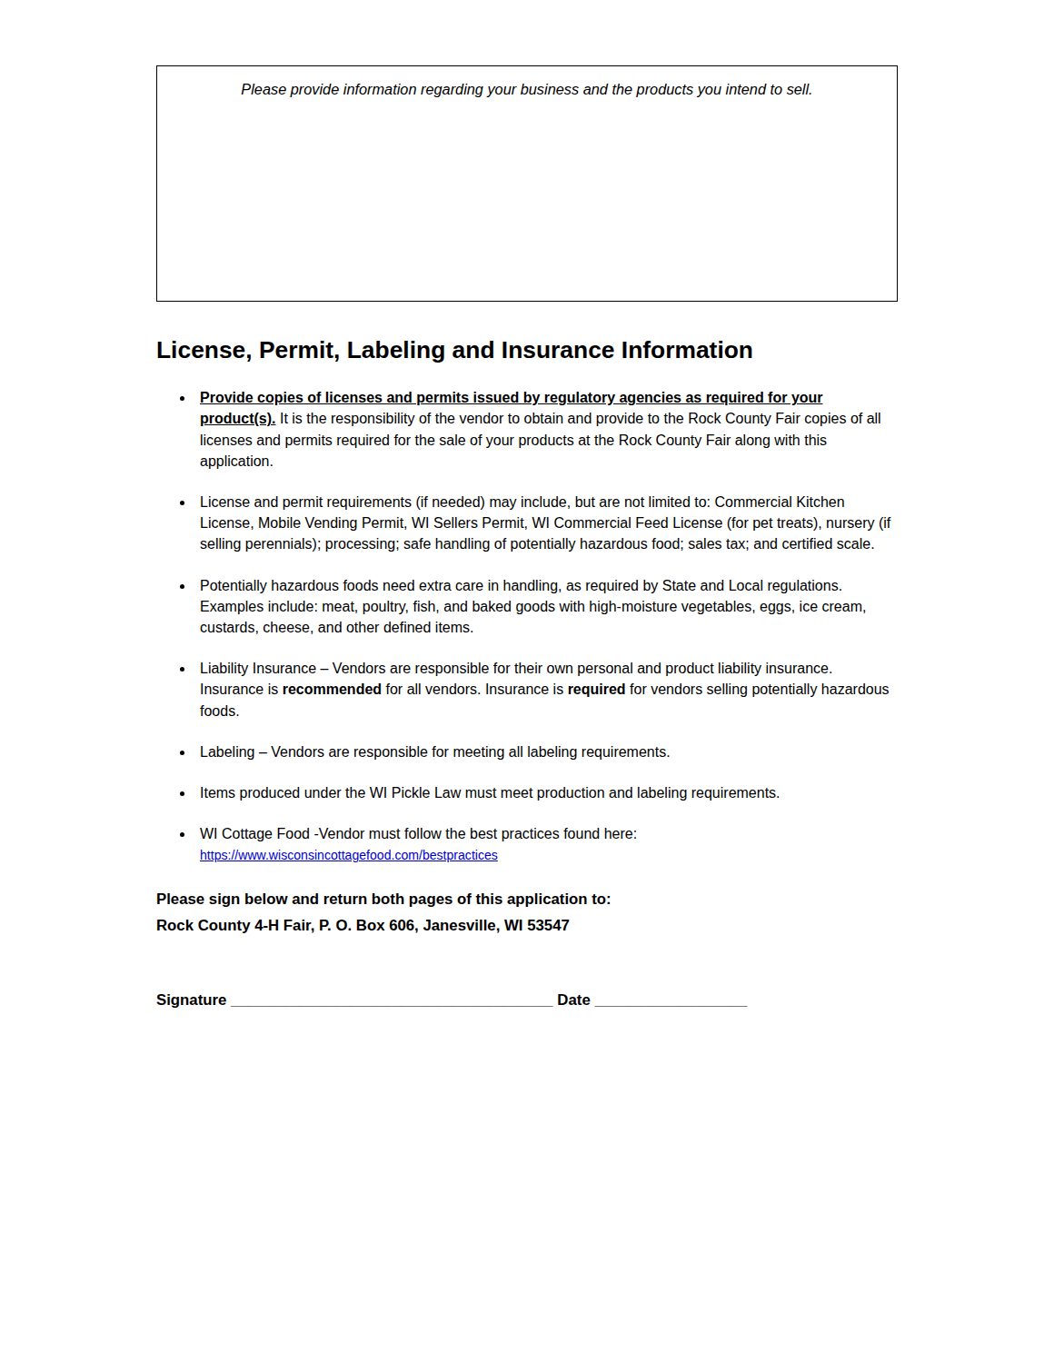Please provide information regarding your business and the products you intend to sell.
License, Permit, Labeling and Insurance Information
Provide copies of licenses and permits issued by regulatory agencies as required for your product(s). It is the responsibility of the vendor to obtain and provide to the Rock County Fair copies of all licenses and permits required for the sale of your products at the Rock County Fair along with this application.
License and permit requirements (if needed) may include, but are not limited to: Commercial Kitchen License, Mobile Vending Permit, WI Sellers Permit, WI Commercial Feed License (for pet treats), nursery (if selling perennials); processing; safe handling of potentially hazardous food; sales tax; and certified scale.
Potentially hazardous foods need extra care in handling, as required by State and Local regulations. Examples include: meat, poultry, fish, and baked goods with high-moisture vegetables, eggs, ice cream, custards, cheese, and other defined items.
Liability Insurance – Vendors are responsible for their own personal and product liability insurance. Insurance is recommended for all vendors. Insurance is required for vendors selling potentially hazardous foods.
Labeling – Vendors are responsible for meeting all labeling requirements.
Items produced under the WI Pickle Law must meet production and labeling requirements.
WI Cottage Food -Vendor must follow the best practices found here:
https://www.wisconsincottagefood.com/bestpractices
Please sign below and return both pages of this application to:
Rock County 4-H Fair, P. O. Box 606, Janesville, WI 53547
Signature ______________________________________ Date __________________